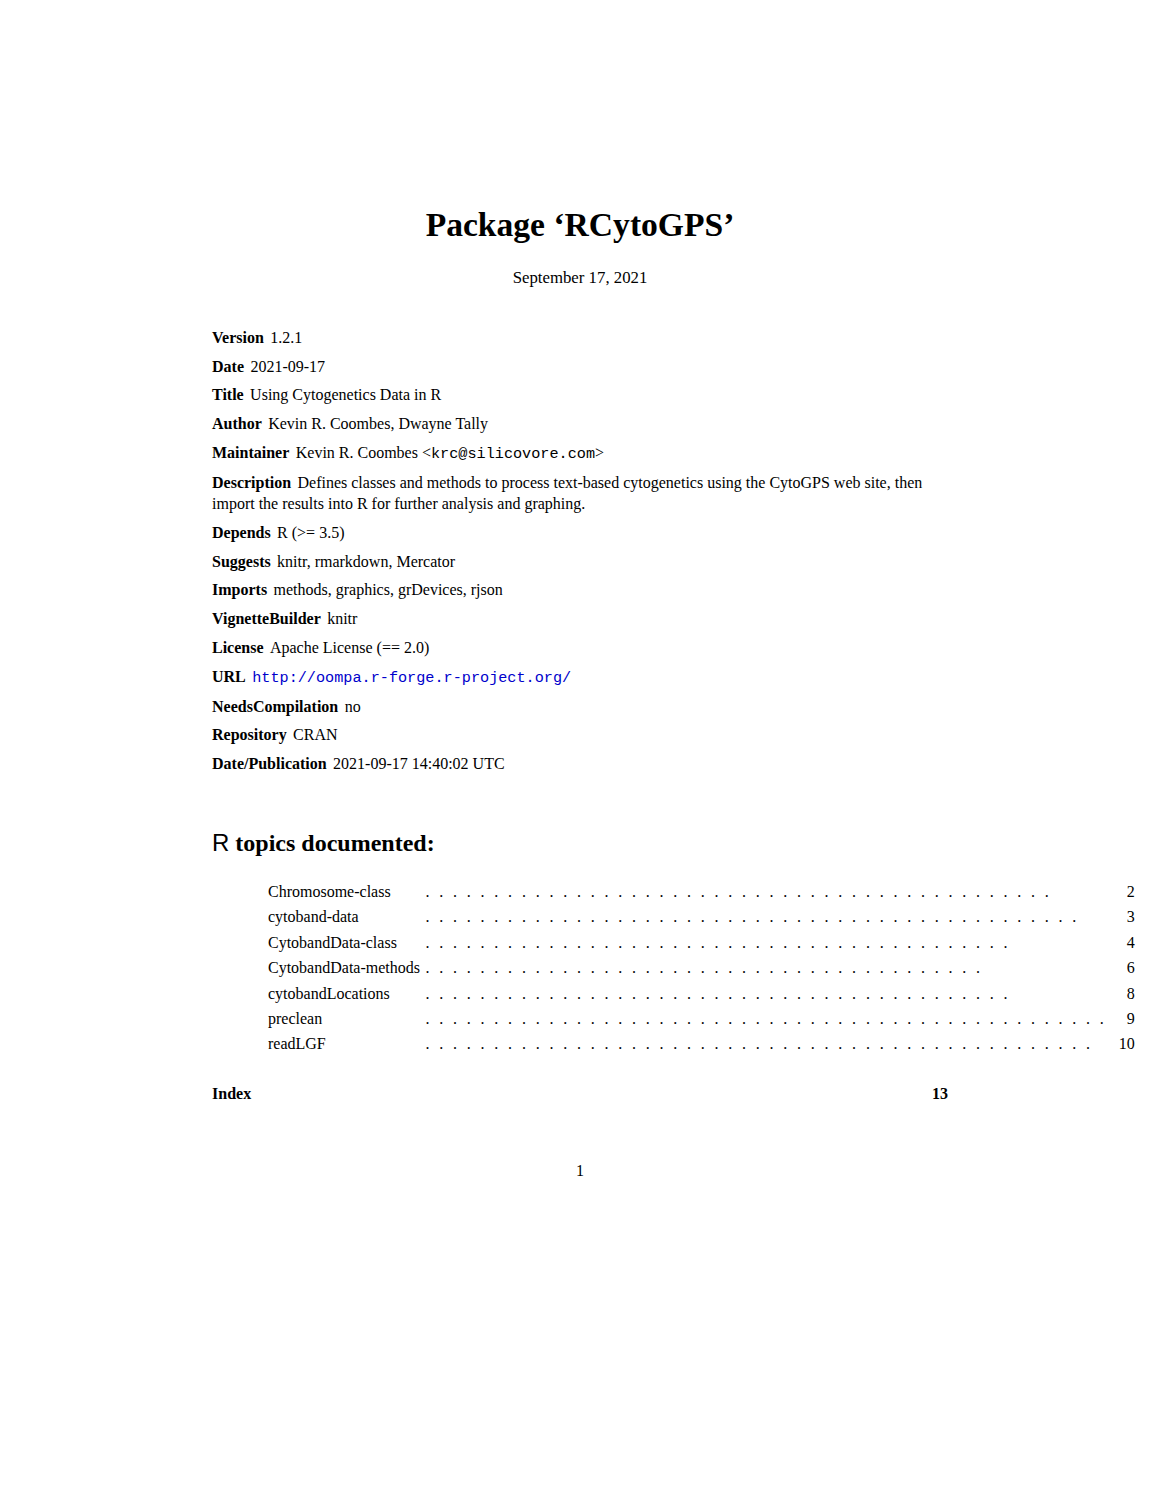Package ‘RCytoGPS’
September 17, 2021
Version
1.2.1
Date
2021-09-17
Title
Using Cytogenetics Data in R
Author
Kevin R. Coombes, Dwayne Tally
Maintainer
Kevin R. Coombes <krc@silicovore.com>
Description
Defines classes and methods to process text-based cytogenetics using the CytoGPS web site, then import the results into R for further analysis and graphing.
Depends
R (>= 3.5)
Suggests
knitr, rmarkdown, Mercator
Imports
methods, graphics, grDevices, rjson
VignetteBuilder
knitr
License
Apache License (== 2.0)
URL
http://oompa.r-forge.r-project.org/
NeedsCompilation
no
Repository
CRAN
Date/Publication
2021-09-17 14:40:02 UTC
R topics documented:
| Chromosome-class | . . . . . . . . . . . . . . . . . . . . . . . . . . . . . . . . . . . . . . . . . . . . . . | 2 |
| cytoband-data | . . . . . . . . . . . . . . . . . . . . . . . . . . . . . . . . . . . . . . . . . . . . . . . . | 3 |
| CytobandData-class | . . . . . . . . . . . . . . . . . . . . . . . . . . . . . . . . . . . . . . . . . . . | 4 |
| CytobandData-methods | . . . . . . . . . . . . . . . . . . . . . . . . . . . . . . . . . . . . . . . . . | 6 |
| cytobandLocations | . . . . . . . . . . . . . . . . . . . . . . . . . . . . . . . . . . . . . . . . . . . | 8 |
| preclean | . . . . . . . . . . . . . . . . . . . . . . . . . . . . . . . . . . . . . . . . . . . . . . . . . . | 9 |
| readLGF | . . . . . . . . . . . . . . . . . . . . . . . . . . . . . . . . . . . . . . . . . . . . . . . . . | 10 |
Index 13
1